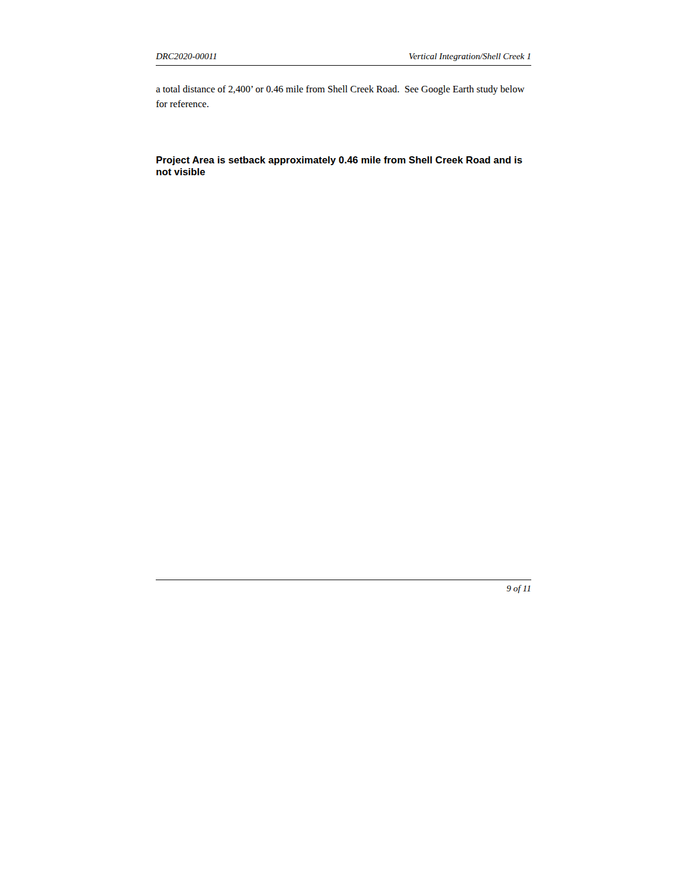DRC2020-00011
Vertical Integration/Shell Creek 1
a total distance of 2,400’ or 0.46 mile from Shell Creek Road. See Google Earth study below for reference.
Project Area is setback approximately 0.46 mile from Shell Creek Road and is not visible
9 of 11